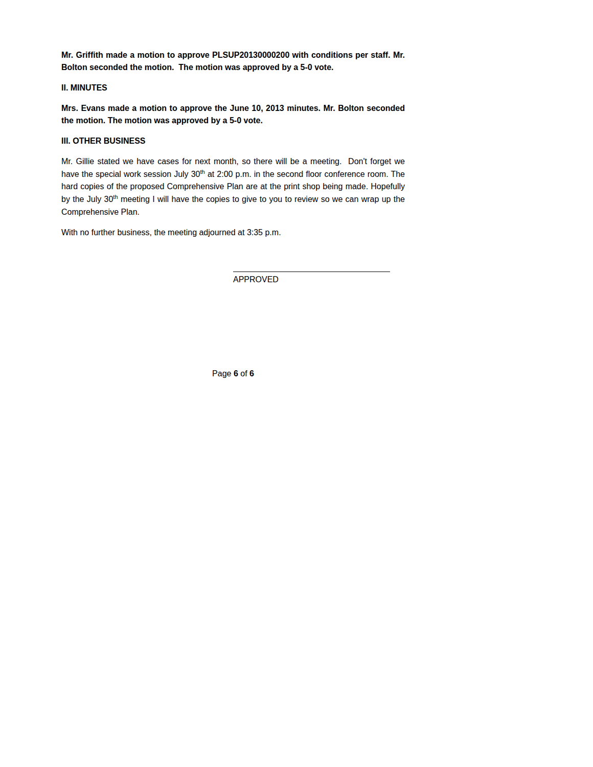Mr. Griffith made a motion to approve PLSUP20130000200 with conditions per staff. Mr. Bolton seconded the motion. The motion was approved by a 5-0 vote.
II. MINUTES
Mrs. Evans made a motion to approve the June 10, 2013 minutes. Mr. Bolton seconded the motion. The motion was approved by a 5-0 vote.
III. OTHER BUSINESS
Mr. Gillie stated we have cases for next month, so there will be a meeting. Don't forget we have the special work session July 30th at 2:00 p.m. in the second floor conference room. The hard copies of the proposed Comprehensive Plan are at the print shop being made. Hopefully by the July 30th meeting I will have the copies to give to you to review so we can wrap up the Comprehensive Plan.
With no further business, the meeting adjourned at 3:35 p.m.
APPROVED
Page 6 of 6